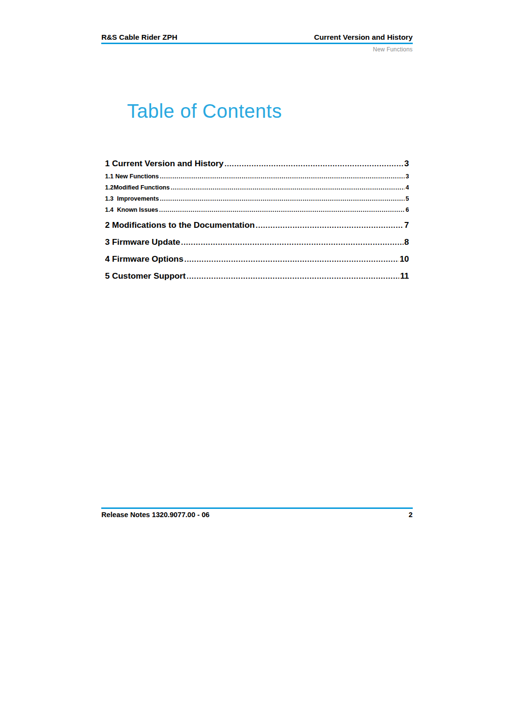R&S Cable Rider ZPH Current Version and History
New Functions
Table of Contents
1 Current Version and History ..................................................................................... 3
1.1 New Functions ............................................................................................................................. 3
1.2Modified Functions ......................................................................................................................... 4
1.3 Improvements ............................................................................................................................. 5
1.4 Known Issues .............................................................................................................................. 6
2 Modifications to the Documentation ..................................................................... 7
3 Firmware Update ................................................................................................... 8
4 Firmware Options ................................................................................................. 10
5 Customer Support ................................................................................................. 11
Release Notes 1320.9077.00 - 06 2